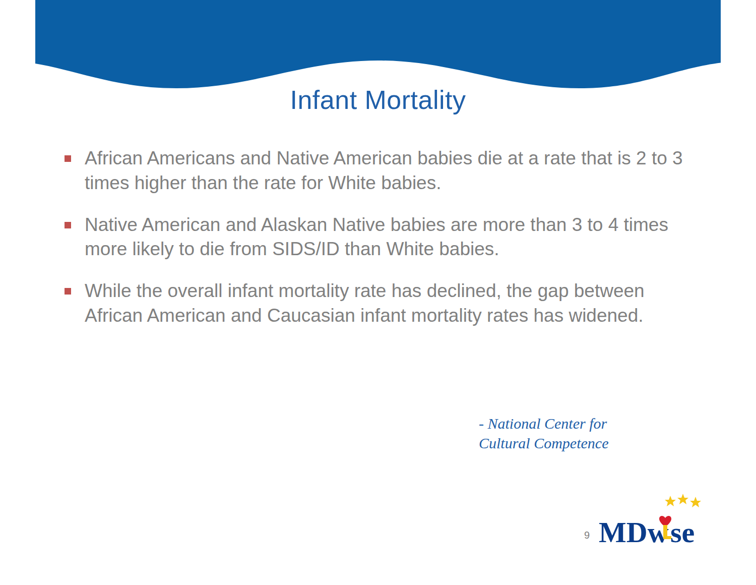Infant Mortality
African Americans and Native American babies die at a rate that is 2 to 3 times higher than the rate for White babies.
Native American and Alaskan Native babies are more than 3 to 4 times more likely to die from SIDS/ID than White babies.
While the overall infant mortality rate has declined, the gap between African American and Caucasian infant mortality rates has widened.
- National Center for
Cultural Competence
9
MDw se